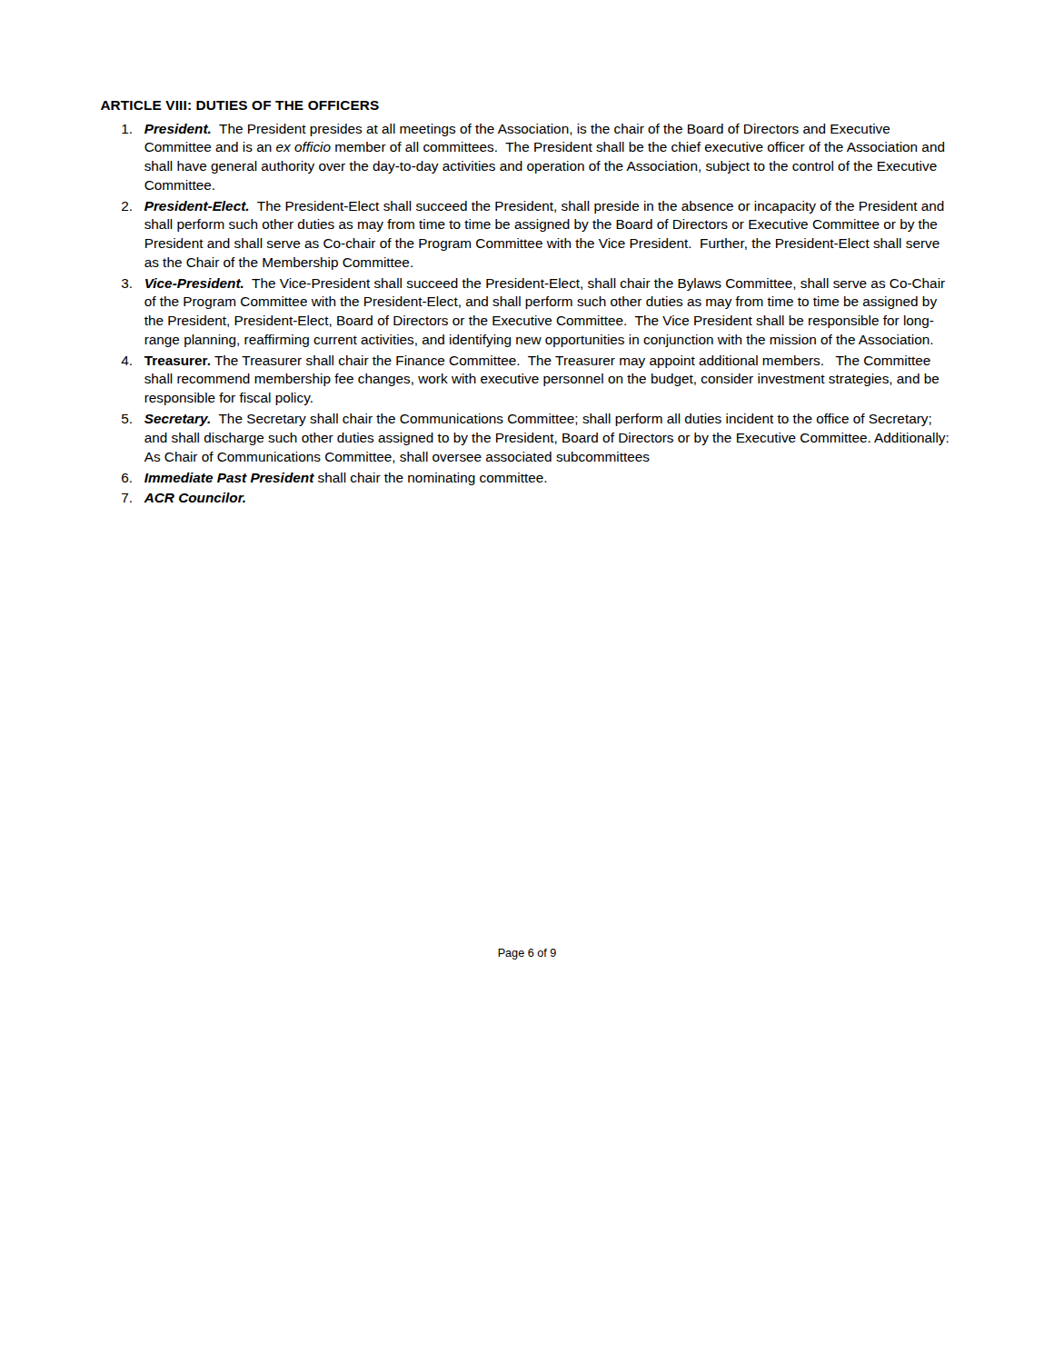ARTICLE VIII: DUTIES OF THE OFFICERS
President. The President presides at all meetings of the Association, is the chair of the Board of Directors and Executive Committee and is an ex officio member of all committees. The President shall be the chief executive officer of the Association and shall have general authority over the day-to-day activities and operation of the Association, subject to the control of the Executive Committee.
President-Elect. The President-Elect shall succeed the President, shall preside in the absence or incapacity of the President and shall perform such other duties as may from time to time be assigned by the Board of Directors or Executive Committee or by the President and shall serve as Co-chair of the Program Committee with the Vice President. Further, the President-Elect shall serve as the Chair of the Membership Committee.
Vice-President. The Vice-President shall succeed the President-Elect, shall chair the Bylaws Committee, shall serve as Co-Chair of the Program Committee with the President-Elect, and shall perform such other duties as may from time to time be assigned by the President, President-Elect, Board of Directors or the Executive Committee. The Vice President shall be responsible for long-range planning, reaffirming current activities, and identifying new opportunities in conjunction with the mission of the Association.
Treasurer. The Treasurer shall chair the Finance Committee. The Treasurer may appoint additional members. The Committee shall recommend membership fee changes, work with executive personnel on the budget, consider investment strategies, and be responsible for fiscal policy.
Secretary. The Secretary shall chair the Communications Committee; shall perform all duties incident to the office of Secretary; and shall discharge such other duties assigned to by the President, Board of Directors or by the Executive Committee. Additionally: As Chair of Communications Committee, shall oversee associated subcommittees
Immediate Past President shall chair the nominating committee.
ACR Councilor.
Page 6 of 9